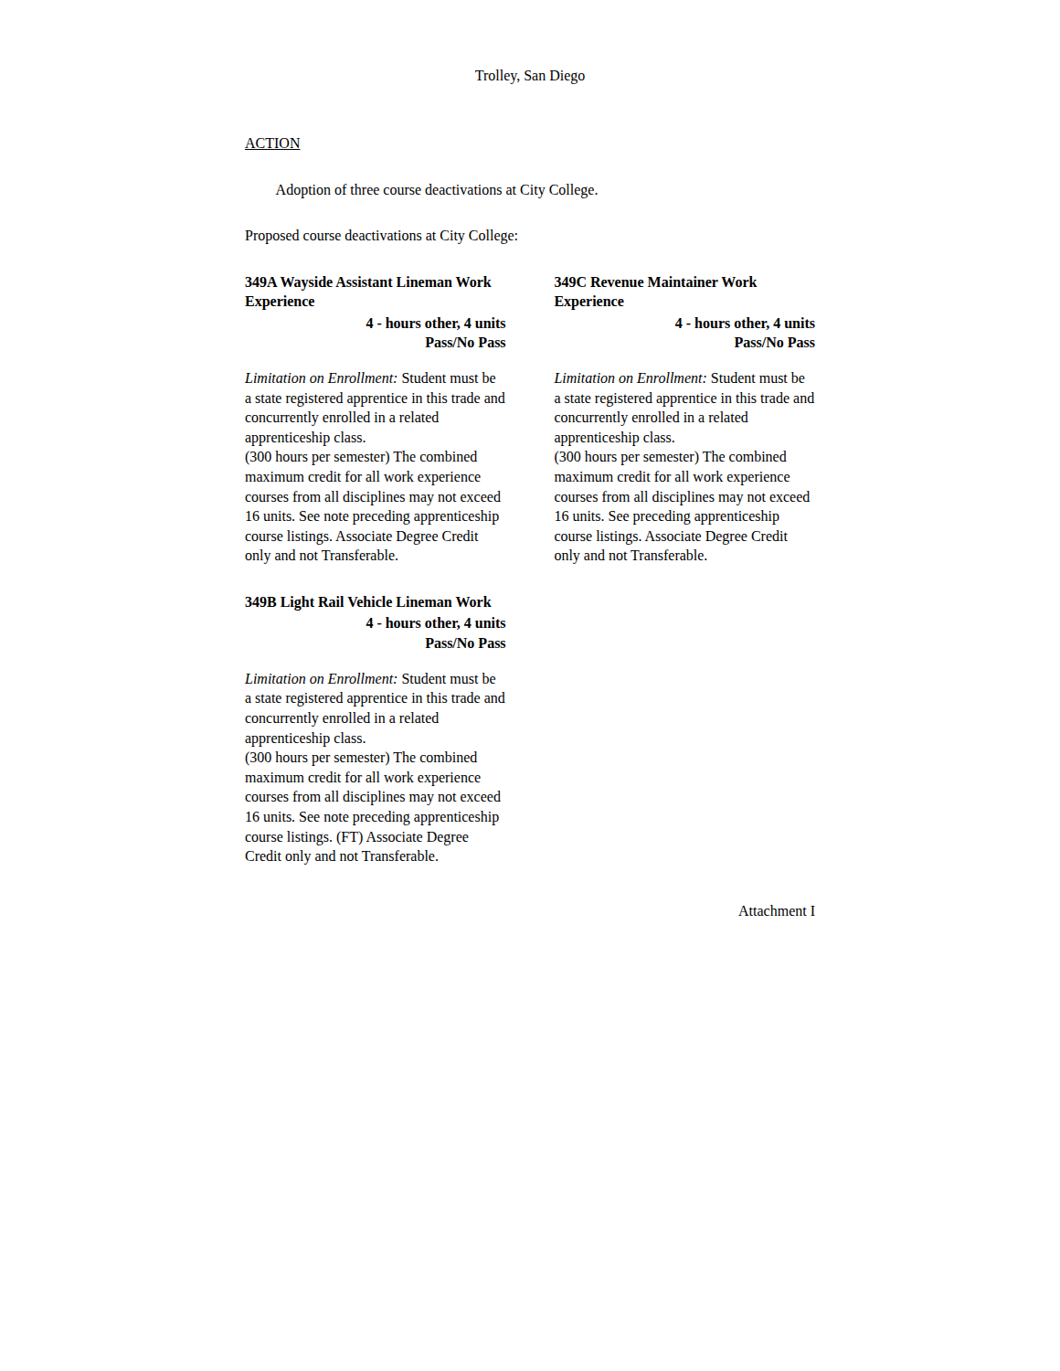Trolley, San Diego
ACTION
Adoption of three course deactivations at City College.
Proposed course deactivations at City College:
349A Wayside Assistant Lineman Work Experience
4 - hours other, 4 units
Pass/No Pass
Limitation on Enrollment: Student must be a state registered apprentice in this trade and concurrently enrolled in a related apprenticeship class.
(300 hours per semester) The combined maximum credit for all work experience courses from all disciplines may not exceed 16 units. See note preceding apprenticeship course listings. Associate Degree Credit only and not Transferable.
349B Light Rail Vehicle Lineman Work
4 - hours other, 4 units
Pass/No Pass
Limitation on Enrollment: Student must be a state registered apprentice in this trade and concurrently enrolled in a related apprenticeship class.
(300 hours per semester) The combined maximum credit for all work experience courses from all disciplines may not exceed 16 units. See note preceding apprenticeship course listings. (FT) Associate Degree Credit only and not Transferable.
349C Revenue Maintainer Work Experience
4 - hours other, 4 units
Pass/No Pass
Limitation on Enrollment: Student must be a state registered apprentice in this trade and concurrently enrolled in a related apprenticeship class.
(300 hours per semester) The combined maximum credit for all work experience courses from all disciplines may not exceed 16 units. See preceding apprenticeship course listings. Associate Degree Credit only and not Transferable.
Attachment I